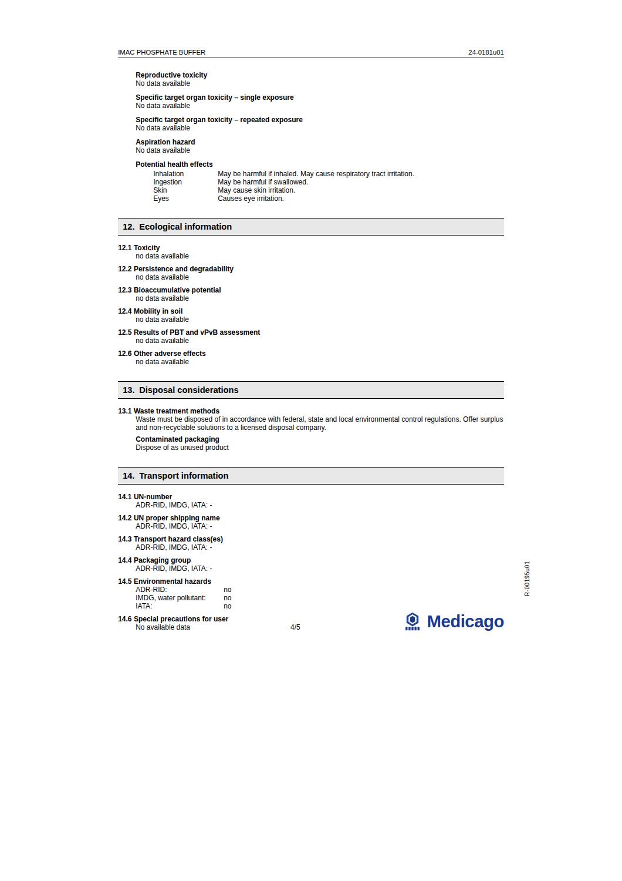IMAC PHOSPHATE BUFFER
24-0181u01
Reproductive toxicity
No data available
Specific target organ toxicity – single exposure
No data available
Specific target organ toxicity – repeated exposure
No data available
Aspiration hazard
No data available
Potential health effects
| Inhalation | May be harmful if inhaled. May cause respiratory tract irritation. |
| Ingestion | May be harmful if swallowed. |
| Skin | May cause skin irritation. |
| Eyes | Causes eye irritation. |
12. Ecological information
12.1 Toxicity
no data available
12.2 Persistence and degradability
no data available
12.3 Bioaccumulative potential
no data available
12.4 Mobility in soil
no data available
12.5 Results of PBT and vPvB assessment
no data available
12.6 Other adverse effects
no data available
13. Disposal considerations
13.1 Waste treatment methods
Waste must be disposed of in accordance with federal, state and local environmental control regulations. Offer surplus and non-recyclable solutions to a licensed disposal company.
Contaminated packaging
Dispose of as unused product
14. Transport information
14.1 UN-number
ADR-RID, IMDG, IATA: -
14.2 UN proper shipping name
ADR-RID, IMDG, IATA: -
14.3 Transport hazard class(es)
ADR-RID, IMDG, IATA: -
14.4 Packaging group
ADR-RID, IMDG, IATA: -
14.5 Environmental hazards
| ADR-RID: | no |
| IMDG, water pollutant: | no |
| IATA: | no |
14.6 Special precautions for user
No available data
R-00195u01
4/5
Medicago